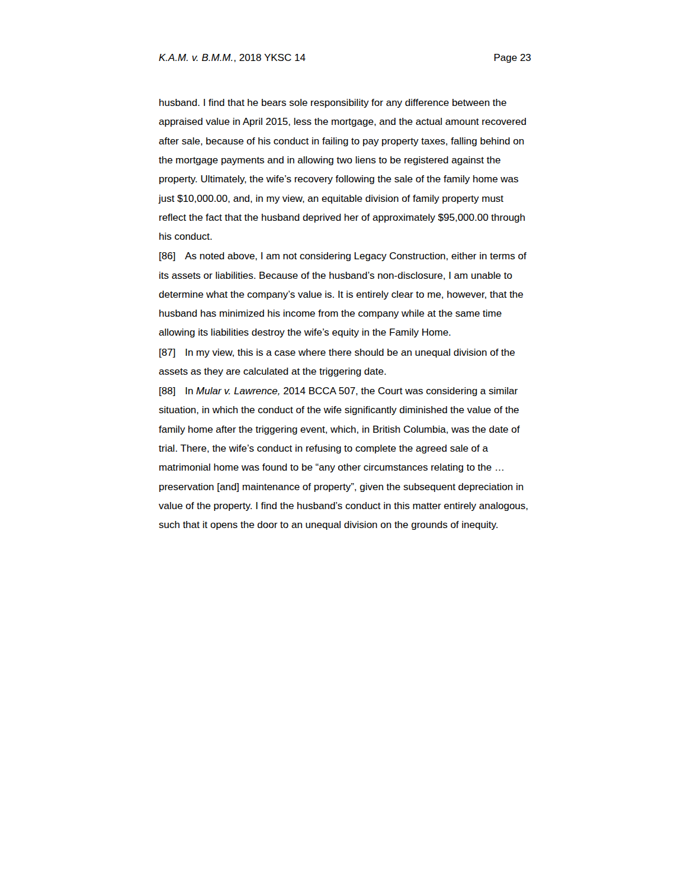K.A.M. v. B.M.M., 2018 YKSC 14
Page 23
husband. I find that he bears sole responsibility for any difference between the appraised value in April 2015, less the mortgage, and the actual amount recovered after sale, because of his conduct in failing to pay property taxes, falling behind on the mortgage payments and in allowing two liens to be registered against the property. Ultimately, the wife’s recovery following the sale of the family home was just $10,000.00, and, in my view, an equitable division of family property must reflect the fact that the husband deprived her of approximately $95,000.00 through his conduct.
[86] As noted above, I am not considering Legacy Construction, either in terms of its assets or liabilities. Because of the husband’s non-disclosure, I am unable to determine what the company’s value is. It is entirely clear to me, however, that the husband has minimized his income from the company while at the same time allowing its liabilities destroy the wife’s equity in the Family Home.
[87] In my view, this is a case where there should be an unequal division of the assets as they are calculated at the triggering date.
[88] In Mular v. Lawrence, 2014 BCCA 507, the Court was considering a similar situation, in which the conduct of the wife significantly diminished the value of the family home after the triggering event, which, in British Columbia, was the date of trial. There, the wife’s conduct in refusing to complete the agreed sale of a matrimonial home was found to be “any other circumstances relating to the … preservation [and] maintenance of property”, given the subsequent depreciation in value of the property. I find the husband’s conduct in this matter entirely analogous, such that it opens the door to an unequal division on the grounds of inequity.